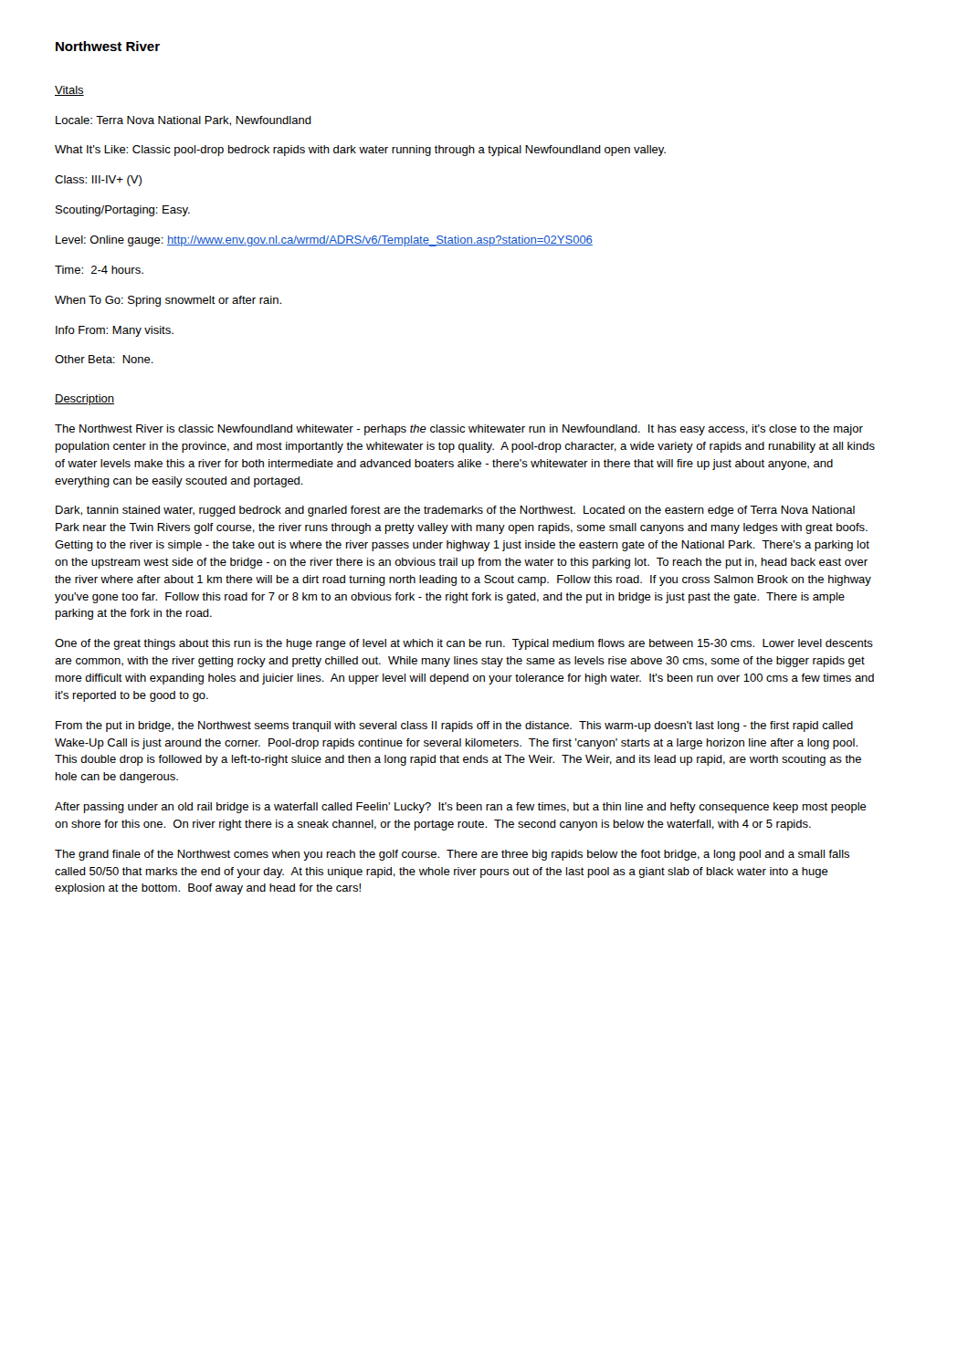Northwest River
Vitals
Locale: Terra Nova National Park, Newfoundland
What It's Like: Classic pool-drop bedrock rapids with dark water running through a typical Newfoundland open valley.
Class: III-IV+ (V)
Scouting/Portaging: Easy.
Level: Online gauge: http://www.env.gov.nl.ca/wrmd/ADRS/v6/Template_Station.asp?station=02YS006
Time: 2-4 hours.
When To Go: Spring snowmelt or after rain.
Info From: Many visits.
Other Beta: None.
Description
The Northwest River is classic Newfoundland whitewater - perhaps the classic whitewater run in Newfoundland. It has easy access, it's close to the major population center in the province, and most importantly the whitewater is top quality. A pool-drop character, a wide variety of rapids and runability at all kinds of water levels make this a river for both intermediate and advanced boaters alike - there's whitewater in there that will fire up just about anyone, and everything can be easily scouted and portaged.
Dark, tannin stained water, rugged bedrock and gnarled forest are the trademarks of the Northwest. Located on the eastern edge of Terra Nova National Park near the Twin Rivers golf course, the river runs through a pretty valley with many open rapids, some small canyons and many ledges with great boofs. Getting to the river is simple - the take out is where the river passes under highway 1 just inside the eastern gate of the National Park. There's a parking lot on the upstream west side of the bridge - on the river there is an obvious trail up from the water to this parking lot. To reach the put in, head back east over the river where after about 1 km there will be a dirt road turning north leading to a Scout camp. Follow this road. If you cross Salmon Brook on the highway you've gone too far. Follow this road for 7 or 8 km to an obvious fork - the right fork is gated, and the put in bridge is just past the gate. There is ample parking at the fork in the road.
One of the great things about this run is the huge range of level at which it can be run. Typical medium flows are between 15-30 cms. Lower level descents are common, with the river getting rocky and pretty chilled out. While many lines stay the same as levels rise above 30 cms, some of the bigger rapids get more difficult with expanding holes and juicier lines. An upper level will depend on your tolerance for high water. It's been run over 100 cms a few times and it's reported to be good to go.
From the put in bridge, the Northwest seems tranquil with several class II rapids off in the distance. This warm-up doesn't last long - the first rapid called Wake-Up Call is just around the corner. Pool-drop rapids continue for several kilometers. The first 'canyon' starts at a large horizon line after a long pool. This double drop is followed by a left-to-right sluice and then a long rapid that ends at The Weir. The Weir, and its lead up rapid, are worth scouting as the hole can be dangerous.
After passing under an old rail bridge is a waterfall called Feelin' Lucky? It's been ran a few times, but a thin line and hefty consequence keep most people on shore for this one. On river right there is a sneak channel, or the portage route. The second canyon is below the waterfall, with 4 or 5 rapids.
The grand finale of the Northwest comes when you reach the golf course. There are three big rapids below the foot bridge, a long pool and a small falls called 50/50 that marks the end of your day. At this unique rapid, the whole river pours out of the last pool as a giant slab of black water into a huge explosion at the bottom. Boof away and head for the cars!